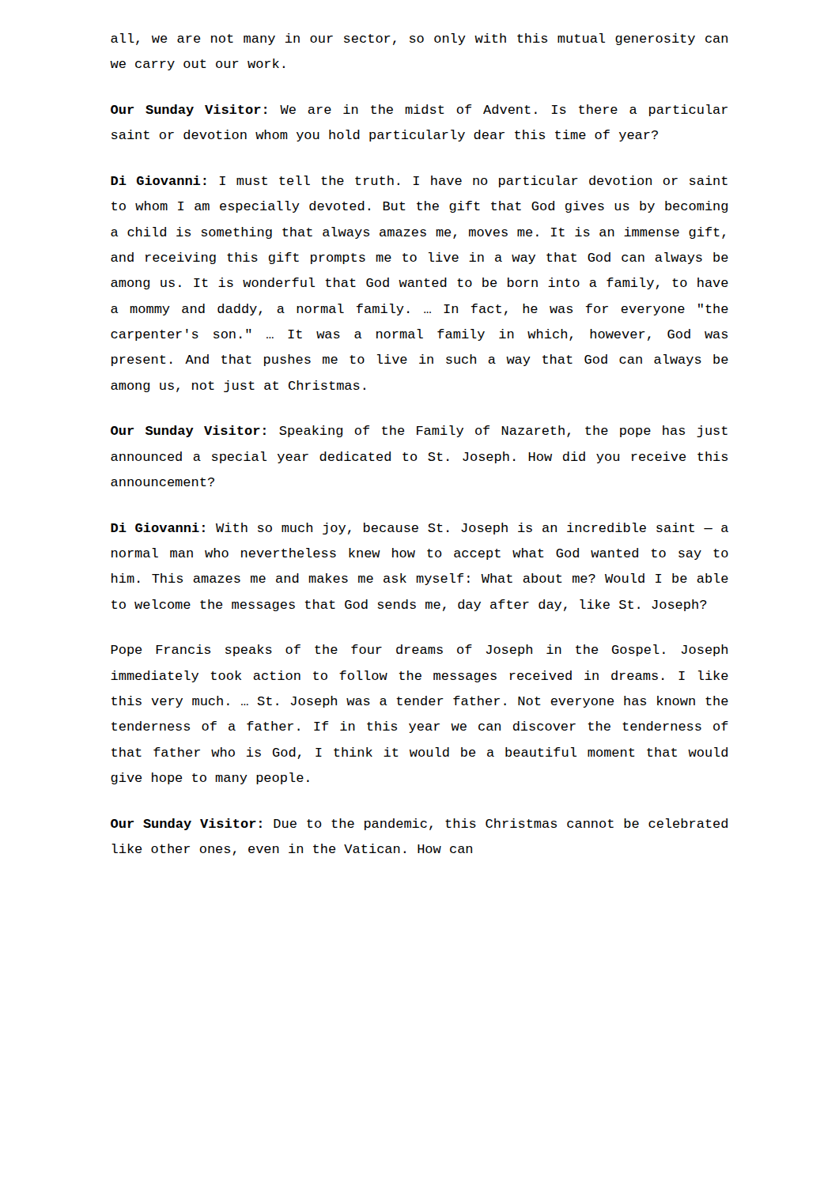all, we are not many in our sector, so only with this mutual generosity can we carry out our work.
Our Sunday Visitor: We are in the midst of Advent. Is there a particular saint or devotion whom you hold particularly dear this time of year?
Di Giovanni: I must tell the truth. I have no particular devotion or saint to whom I am especially devoted. But the gift that God gives us by becoming a child is something that always amazes me, moves me. It is an immense gift, and receiving this gift prompts me to live in a way that God can always be among us. It is wonderful that God wanted to be born into a family, to have a mommy and daddy, a normal family. … In fact, he was for everyone "the carpenter's son." … It was a normal family in which, however, God was present. And that pushes me to live in such a way that God can always be among us, not just at Christmas.
Our Sunday Visitor: Speaking of the Family of Nazareth, the pope has just announced a special year dedicated to St. Joseph. How did you receive this announcement?
Di Giovanni: With so much joy, because St. Joseph is an incredible saint — a normal man who nevertheless knew how to accept what God wanted to say to him. This amazes me and makes me ask myself: What about me? Would I be able to welcome the messages that God sends me, day after day, like St. Joseph?
Pope Francis speaks of the four dreams of Joseph in the Gospel. Joseph immediately took action to follow the messages received in dreams. I like this very much. … St. Joseph was a tender father. Not everyone has known the tenderness of a father. If in this year we can discover the tenderness of that father who is God, I think it would be a beautiful moment that would give hope to many people.
Our Sunday Visitor: Due to the pandemic, this Christmas cannot be celebrated like other ones, even in the Vatican. How can